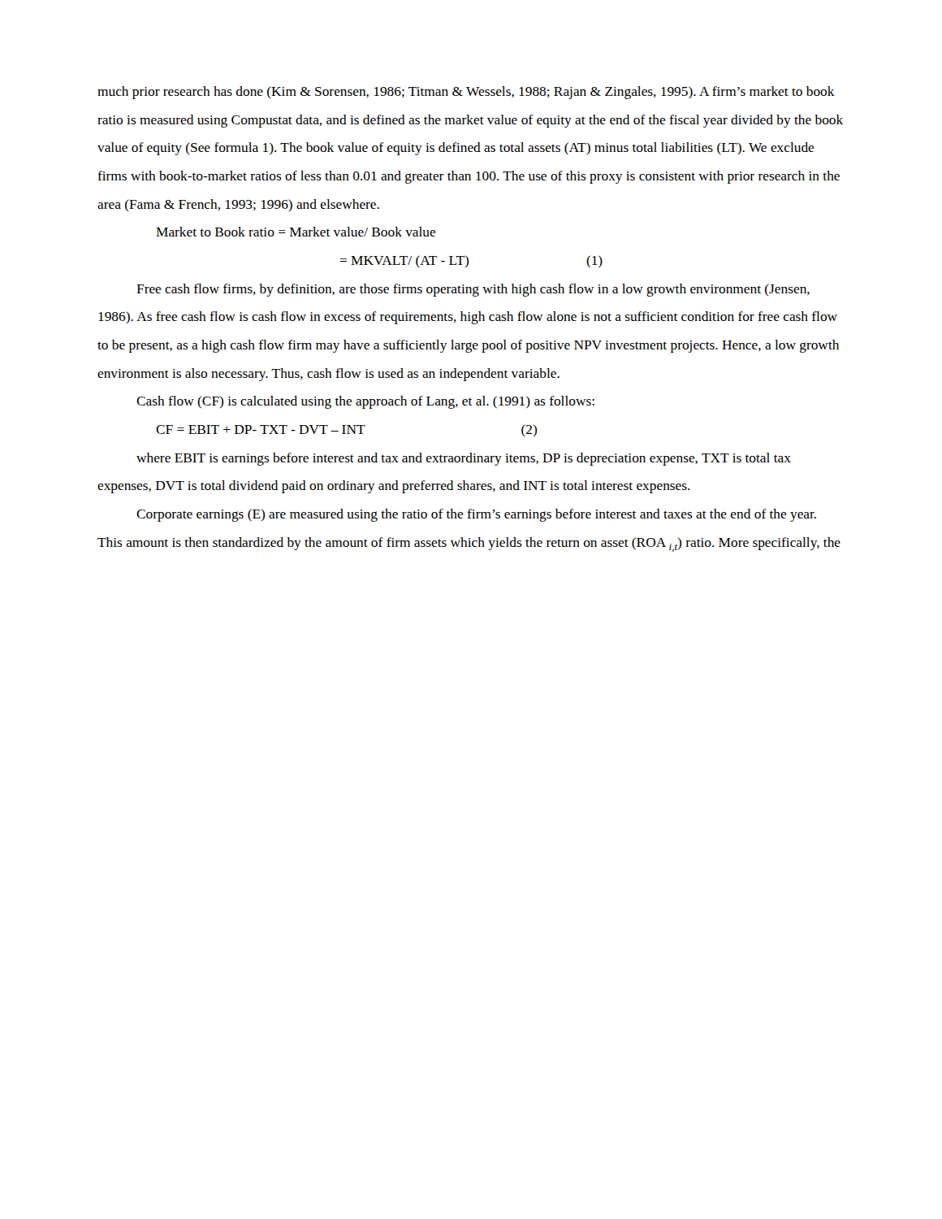much prior research has done (Kim & Sorensen, 1986; Titman & Wessels, 1988; Rajan & Zingales, 1995). A firm’s market to book ratio is measured using Compustat data, and is defined as the market value of equity at the end of the fiscal year divided by the book value of equity (See formula 1). The book value of equity is defined as total assets (AT) minus total liabilities (LT). We exclude firms with book-to-market ratios of less than 0.01 and greater than 100. The use of this proxy is consistent with prior research in the area (Fama & French, 1993; 1996) and elsewhere.
Market to Book ratio = Market value/ Book value
= MKVALT/ (AT - LT)(1)
Free cash flow firms, by definition, are those firms operating with high cash flow in a low growth environment (Jensen, 1986). As free cash flow is cash flow in excess of requirements, high cash flow alone is not a sufficient condition for free cash flow to be present, as a high cash flow firm may have a sufficiently large pool of positive NPV investment projects. Hence, a low growth environment is also necessary. Thus, cash flow is used as an independent variable.
Cash flow (CF) is calculated using the approach of Lang, et al. (1991) as follows:
CF = EBIT + DP- TXT - DVT – INT(2)
where EBIT is earnings before interest and tax and extraordinary items, DP is depreciation expense, TXT is total tax expenses, DVT is total dividend paid on ordinary and preferred shares, and INT is total interest expenses.
Corporate earnings (E) are measured using the ratio of the firm’s earnings before interest and taxes at the end of the year. This amount is then standardized by the amount of firm assets which yields the return on asset (ROA i,t) ratio. More specifically, the